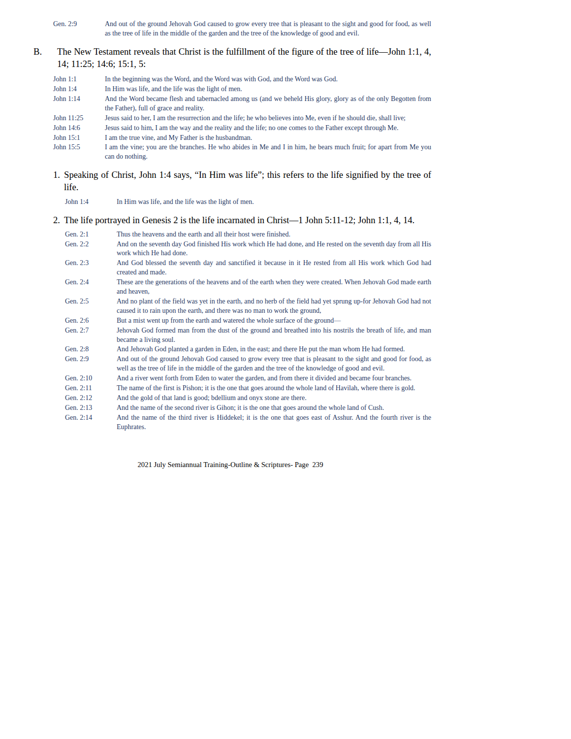Gen. 2:9
And out of the ground Jehovah God caused to grow every tree that is pleasant to the sight and good for food, as well as the tree of life in the middle of the garden and the tree of the knowledge of good and evil.
B.
The New Testament reveals that Christ is the fulfillment of the figure of the tree of life—John 1:1, 4, 14; 11:25; 14:6; 15:1, 5:
John 1:1
In the beginning was the Word, and the Word was with God, and the Word was God.
John 1:4
In Him was life, and the life was the light of men.
John 1:14
And the Word became flesh and tabernacled among us (and we beheld His glory, glory as of the only Begotten from the Father), full of grace and reality.
John 11:25
Jesus said to her, I am the resurrection and the life; he who believes into Me, even if he should die, shall live;
John 14:6
Jesus said to him, I am the way and the reality and the life; no one comes to the Father except through Me.
John 15:1
I am the true vine, and My Father is the husbandman.
John 15:5
I am the vine; you are the branches. He who abides in Me and I in him, he bears much fruit; for apart from Me you can do nothing.
1.
Speaking of Christ, John 1:4 says, “In Him was life”; this refers to the life signified by the tree of life.
John 1:4
In Him was life, and the life was the light of men.
2.
The life portrayed in Genesis 2 is the life incarnated in Christ—1 John 5:11-12; John 1:1, 4, 14.
Gen. 2:1
Thus the heavens and the earth and all their host were finished.
Gen. 2:2
And on the seventh day God finished His work which He had done, and He rested on the seventh day from all His work which He had done.
Gen. 2:3
And God blessed the seventh day and sanctified it because in it He rested from all His work which God had created and made.
Gen. 2:4
These are the generations of the heavens and of the earth when they were created. When Jehovah God made earth and heaven,
Gen. 2:5
And no plant of the field was yet in the earth, and no herb of the field had yet sprung up-for Jehovah God had not caused it to rain upon the earth, and there was no man to work the ground,
Gen. 2:6
But a mist went up from the earth and watered the whole surface of the ground—
Gen. 2:7
Jehovah God formed man from the dust of the ground and breathed into his nostrils the breath of life, and man became a living soul.
Gen. 2:8
And Jehovah God planted a garden in Eden, in the east; and there He put the man whom He had formed.
Gen. 2:9
And out of the ground Jehovah God caused to grow every tree that is pleasant to the sight and good for food, as well as the tree of life in the middle of the garden and the tree of the knowledge of good and evil.
Gen. 2:10
And a river went forth from Eden to water the garden, and from there it divided and became four branches.
Gen. 2:11
The name of the first is Pishon; it is the one that goes around the whole land of Havilah, where there is gold.
Gen. 2:12
And the gold of that land is good; bdellium and onyx stone are there.
Gen. 2:13
And the name of the second river is Gihon; it is the one that goes around the whole land of Cush.
Gen. 2:14
And the name of the third river is Hiddekel; it is the one that goes east of Asshur. And the fourth river is the Euphrates.
2021 July Semiannual Training-Outline & Scriptures- Page 239